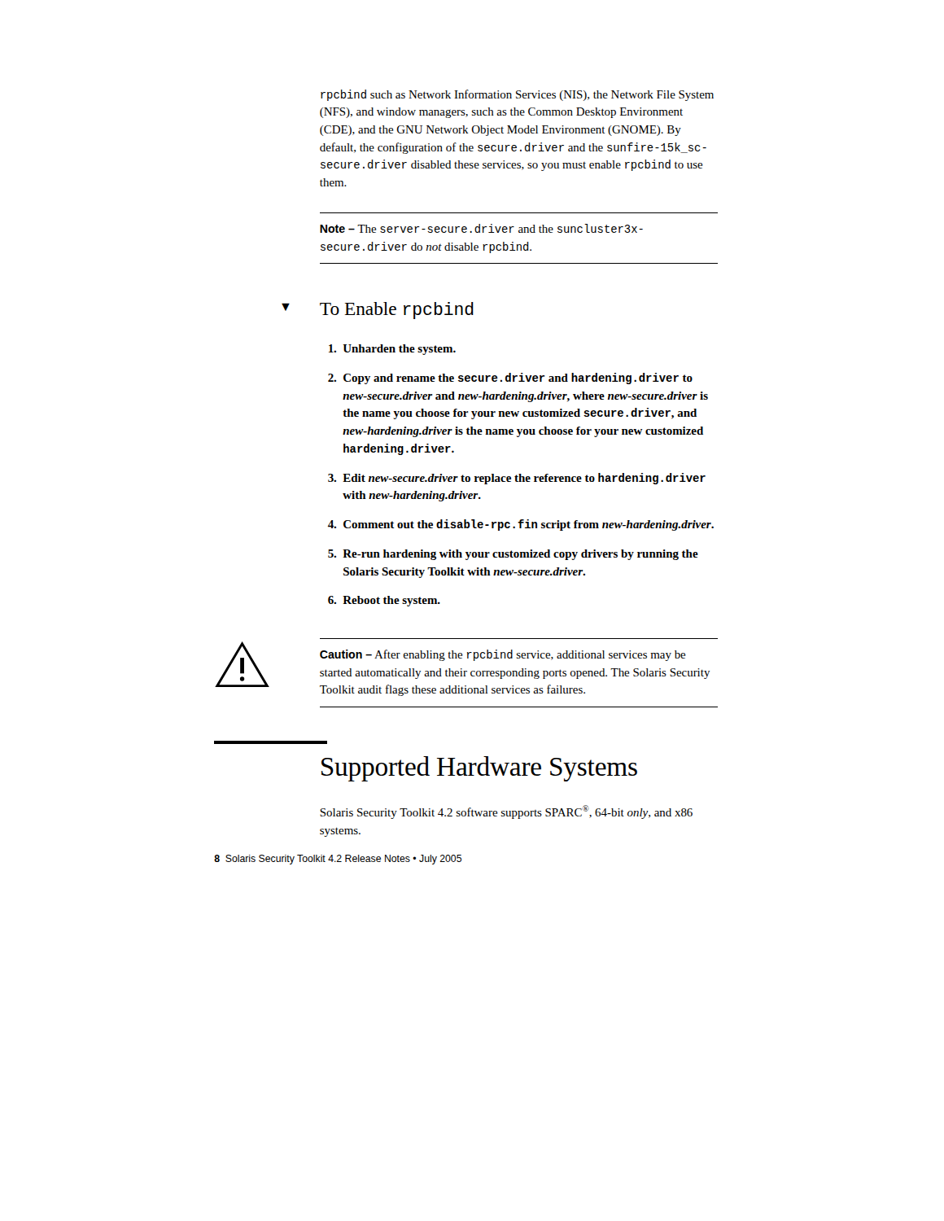rpcbind such as Network Information Services (NIS), the Network File System (NFS), and window managers, such as the Common Desktop Environment (CDE), and the GNU Network Object Model Environment (GNOME). By default, the configuration of the secure.driver and the sunfire-15k_sc-secure.driver disabled these services, so you must enable rpcbind to use them.
Note – The server-secure.driver and the suncluster3x-secure.driver do not disable rpcbind.
▼To Enable rpcbind
Unharden the system.
Copy and rename the secure.driver and hardening.driver to new-secure.driver and new-hardening.driver, where new-secure.driver is the name you choose for your new customized secure.driver, and new-hardening.driver is the name you choose for your new customized hardening.driver.
Edit new-secure.driver to replace the reference to hardening.driver with new-hardening.driver.
Comment out the disable-rpc.fin script from new-hardening.driver.
Re-run hardening with your customized copy drivers by running the Solaris Security Toolkit with new-secure.driver.
Reboot the system.
Caution – After enabling the rpcbind service, additional services may be started automatically and their corresponding ports opened. The Solaris Security Toolkit audit flags these additional services as failures.
Supported Hardware Systems
Solaris Security Toolkit 4.2 software supports SPARC®, 64-bit only, and x86 systems.
8 Solaris Security Toolkit 4.2 Release Notes • July 2005